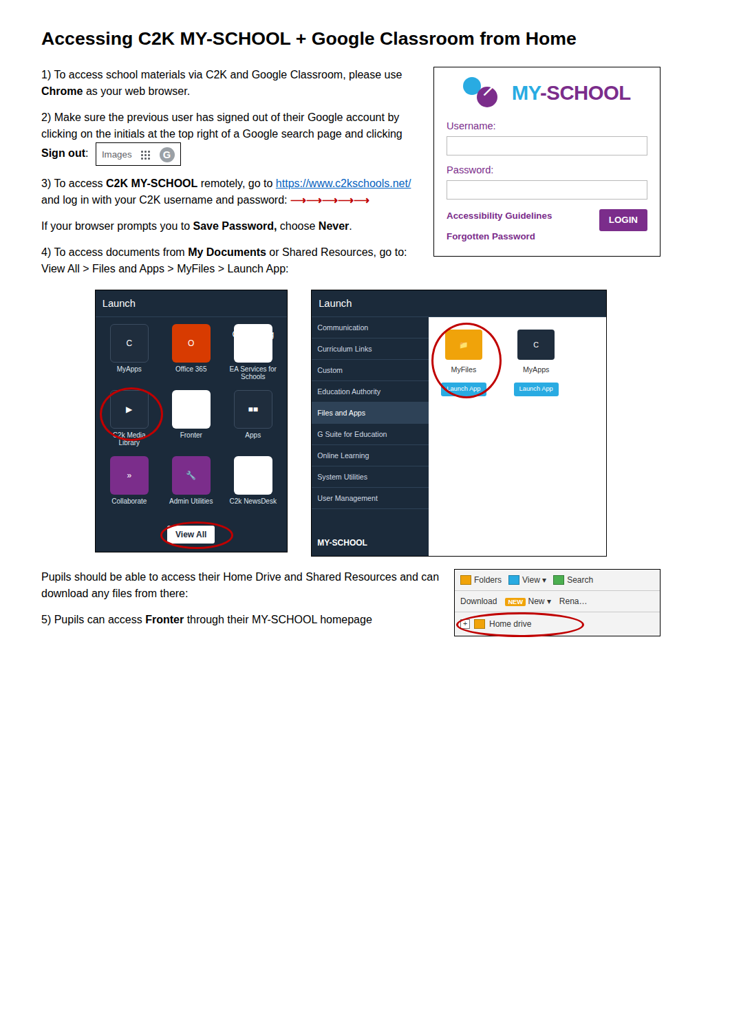Accessing C2K MY-SCHOOL + Google Classroom from Home
⟶ MY-SCHOOL
Username:
Password:
Accessibility Guidelines
Forgotten Password
LOGIN
1) To access school materials via C2K and Google Classroom, please use Chrome as your web browser.
2) Make sure the previous user has signed out of their Google account by clicking on the initials at the top right of a Google search page and clicking Sign out: Images
G
3) To access C2K MY-SCHOOL remotely, go to https://www.c2kschools.net/ and log in with your C2K username and password: ⟶⟶⟶⟶⟶
If your browser prompts you to Save Password, choose Never.
4) To access documents from My Documents or Shared Resources, go to: View All > Files and Apps > MyFiles > Launch App:
Launch
C
MyApps
O
Office 365
Connecting Schools to EA
EA Services for Schools
▶
C2k Media Library
fr
Fronter
■■
Apps
»
Collaborate
🔧
Admin Utilities
ND
C2k NewsDesk
View All
Launch
Communication
Curriculum Links
Custom
Education Authority
Files and Apps
G Suite for Education
Online Learning
System Utilities
User Management
MY-SCHOOL
📁
MyFiles
Launch App
C
MyApps
Launch App
Folders View ▾ Search
Download NEW New ▾ Rena…
+ Home drive
Pupils should be able to access their Home Drive and Shared Resources and can download any files from there:
5) Pupils can access Fronter through their MY-SCHOOL homepage